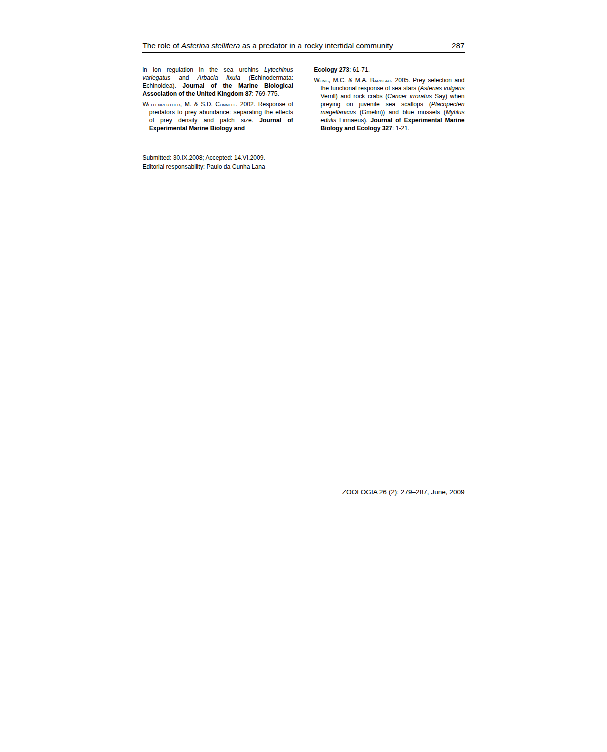The role of Asterina stellifera as a predator in a rocky intertidal community 287
in ion regulation in the sea urchins Lytechinus variegatus and Arbacia lixula (Echinodermata: Echinoidea). Journal of the Marine Biological Association of the United Kingdom 87: 769-775.
Wellenreuther, M. & S.D. Connell. 2002. Response of predators to prey abundance: separating the effects of prey density and patch size. Journal of Experimental Marine Biology and
Ecology 273: 61-71.
Wong, M.C. & M.A. Barbeau. 2005. Prey selection and the functional response of sea stars (Asterias vulgaris Verrill) and rock crabs (Cancer irroratus Say) when preying on juvenile sea scallops (Placopecten magellanicus (Gmelin)) and blue mussels (Mytilus edulis Linnaeus). Journal of Experimental Marine Biology and Ecology 327: 1-21.
Submitted: 30.IX.2008; Accepted: 14.VI.2009.
Editorial responsability: Paulo da Cunha Lana
ZOOLOGIA 26 (2): 279–287, June, 2009